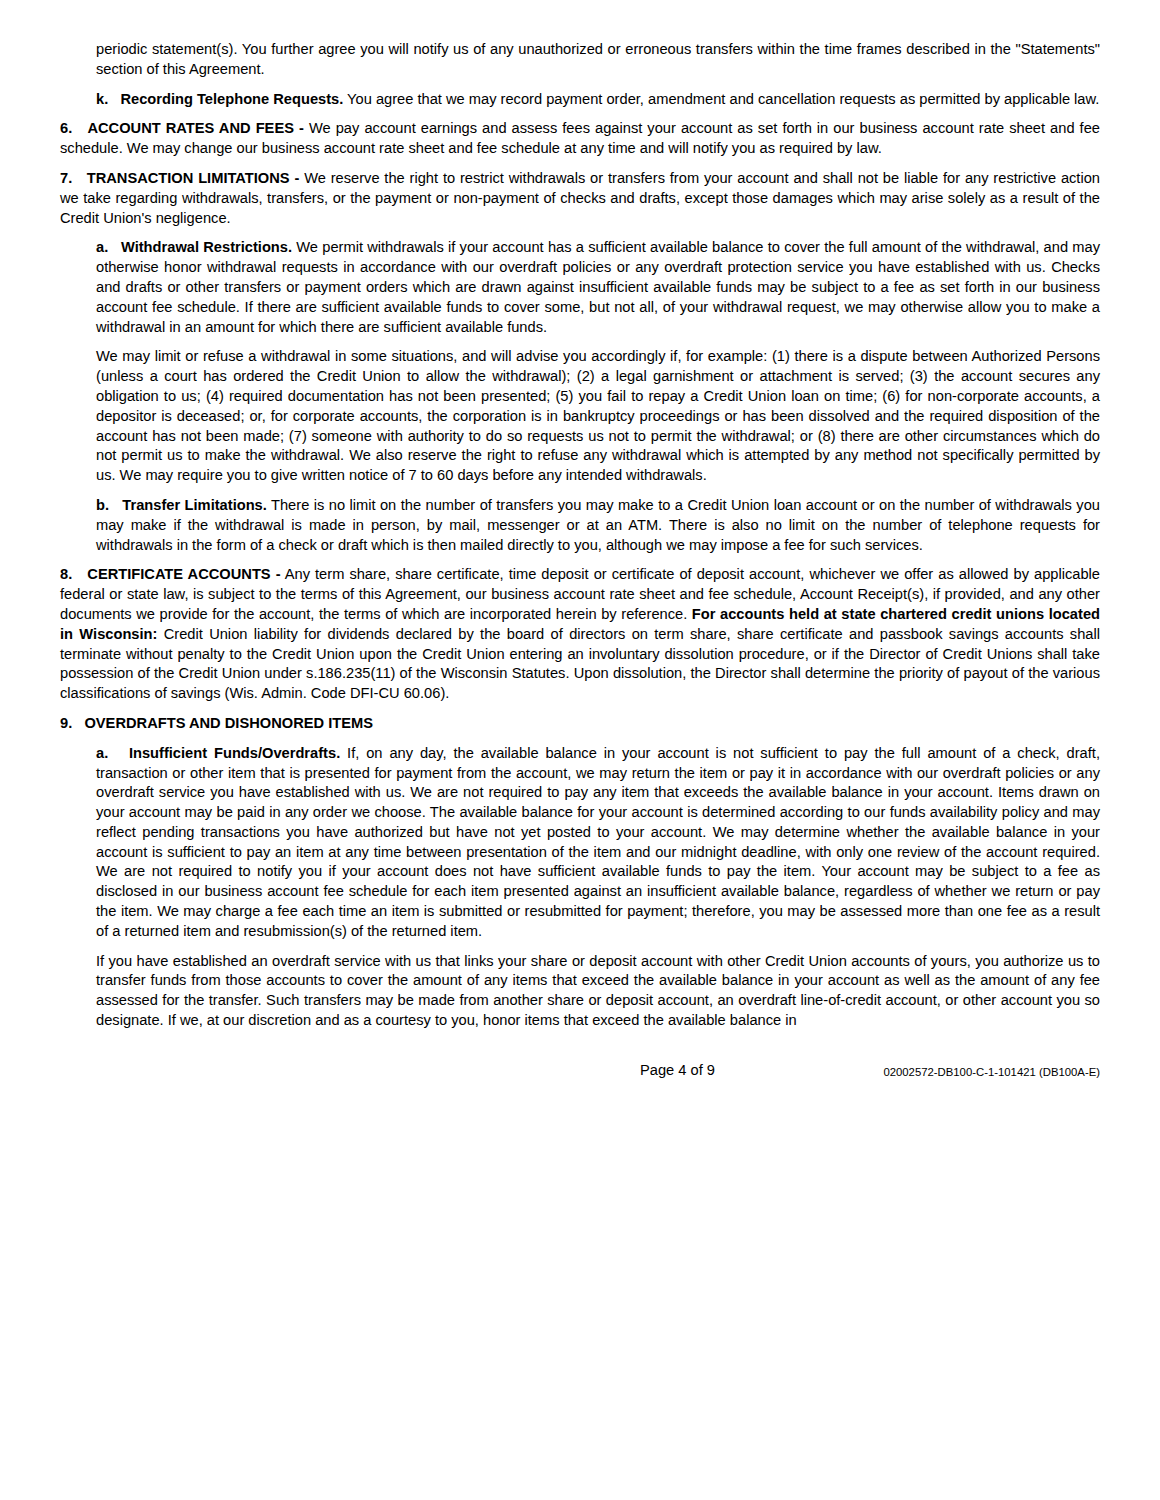periodic statement(s). You further agree you will notify us of any unauthorized or erroneous transfers within the time frames described in the "Statements" section of this Agreement.
k. Recording Telephone Requests. You agree that we may record payment order, amendment and cancellation requests as permitted by applicable law.
6. ACCOUNT RATES AND FEES - We pay account earnings and assess fees against your account as set forth in our business account rate sheet and fee schedule. We may change our business account rate sheet and fee schedule at any time and will notify you as required by law.
7. TRANSACTION LIMITATIONS - We reserve the right to restrict withdrawals or transfers from your account and shall not be liable for any restrictive action we take regarding withdrawals, transfers, or the payment or non-payment of checks and drafts, except those damages which may arise solely as a result of the Credit Union's negligence.
a. Withdrawal Restrictions. We permit withdrawals if your account has a sufficient available balance to cover the full amount of the withdrawal, and may otherwise honor withdrawal requests in accordance with our overdraft policies or any overdraft protection service you have established with us. Checks and drafts or other transfers or payment orders which are drawn against insufficient available funds may be subject to a fee as set forth in our business account fee schedule. If there are sufficient available funds to cover some, but not all, of your withdrawal request, we may otherwise allow you to make a withdrawal in an amount for which there are sufficient available funds.
We may limit or refuse a withdrawal in some situations, and will advise you accordingly if, for example: (1) there is a dispute between Authorized Persons (unless a court has ordered the Credit Union to allow the withdrawal); (2) a legal garnishment or attachment is served; (3) the account secures any obligation to us; (4) required documentation has not been presented; (5) you fail to repay a Credit Union loan on time; (6) for non-corporate accounts, a depositor is deceased; or, for corporate accounts, the corporation is in bankruptcy proceedings or has been dissolved and the required disposition of the account has not been made; (7) someone with authority to do so requests us not to permit the withdrawal; or (8) there are other circumstances which do not permit us to make the withdrawal. We also reserve the right to refuse any withdrawal which is attempted by any method not specifically permitted by us. We may require you to give written notice of 7 to 60 days before any intended withdrawals.
b. Transfer Limitations. There is no limit on the number of transfers you may make to a Credit Union loan account or on the number of withdrawals you may make if the withdrawal is made in person, by mail, messenger or at an ATM. There is also no limit on the number of telephone requests for withdrawals in the form of a check or draft which is then mailed directly to you, although we may impose a fee for such services.
8. CERTIFICATE ACCOUNTS - Any term share, share certificate, time deposit or certificate of deposit account, whichever we offer as allowed by applicable federal or state law, is subject to the terms of this Agreement, our business account rate sheet and fee schedule, Account Receipt(s), if provided, and any other documents we provide for the account, the terms of which are incorporated herein by reference. For accounts held at state chartered credit unions located in Wisconsin: Credit Union liability for dividends declared by the board of directors on term share, share certificate and passbook savings accounts shall terminate without penalty to the Credit Union upon the Credit Union entering an involuntary dissolution procedure, or if the Director of Credit Unions shall take possession of the Credit Union under s.186.235(11) of the Wisconsin Statutes. Upon dissolution, the Director shall determine the priority of payout of the various classifications of savings (Wis. Admin. Code DFI-CU 60.06).
9. OVERDRAFTS AND DISHONORED ITEMS
a. Insufficient Funds/Overdrafts. If, on any day, the available balance in your account is not sufficient to pay the full amount of a check, draft, transaction or other item that is presented for payment from the account, we may return the item or pay it in accordance with our overdraft policies or any overdraft service you have established with us. We are not required to pay any item that exceeds the available balance in your account. Items drawn on your account may be paid in any order we choose. The available balance for your account is determined according to our funds availability policy and may reflect pending transactions you have authorized but have not yet posted to your account. We may determine whether the available balance in your account is sufficient to pay an item at any time between presentation of the item and our midnight deadline, with only one review of the account required. We are not required to notify you if your account does not have sufficient available funds to pay the item. Your account may be subject to a fee as disclosed in our business account fee schedule for each item presented against an insufficient available balance, regardless of whether we return or pay the item. We may charge a fee each time an item is submitted or resubmitted for payment; therefore, you may be assessed more than one fee as a result of a returned item and resubmission(s) of the returned item.
If you have established an overdraft service with us that links your share or deposit account with other Credit Union accounts of yours, you authorize us to transfer funds from those accounts to cover the amount of any items that exceed the available balance in your account as well as the amount of any fee assessed for the transfer. Such transfers may be made from another share or deposit account, an overdraft line-of-credit account, or other account you so designate. If we, at our discretion and as a courtesy to you, honor items that exceed the available balance in
Page 4 of 9
02002572-DB100-C-1-101421 (DB100A-E)